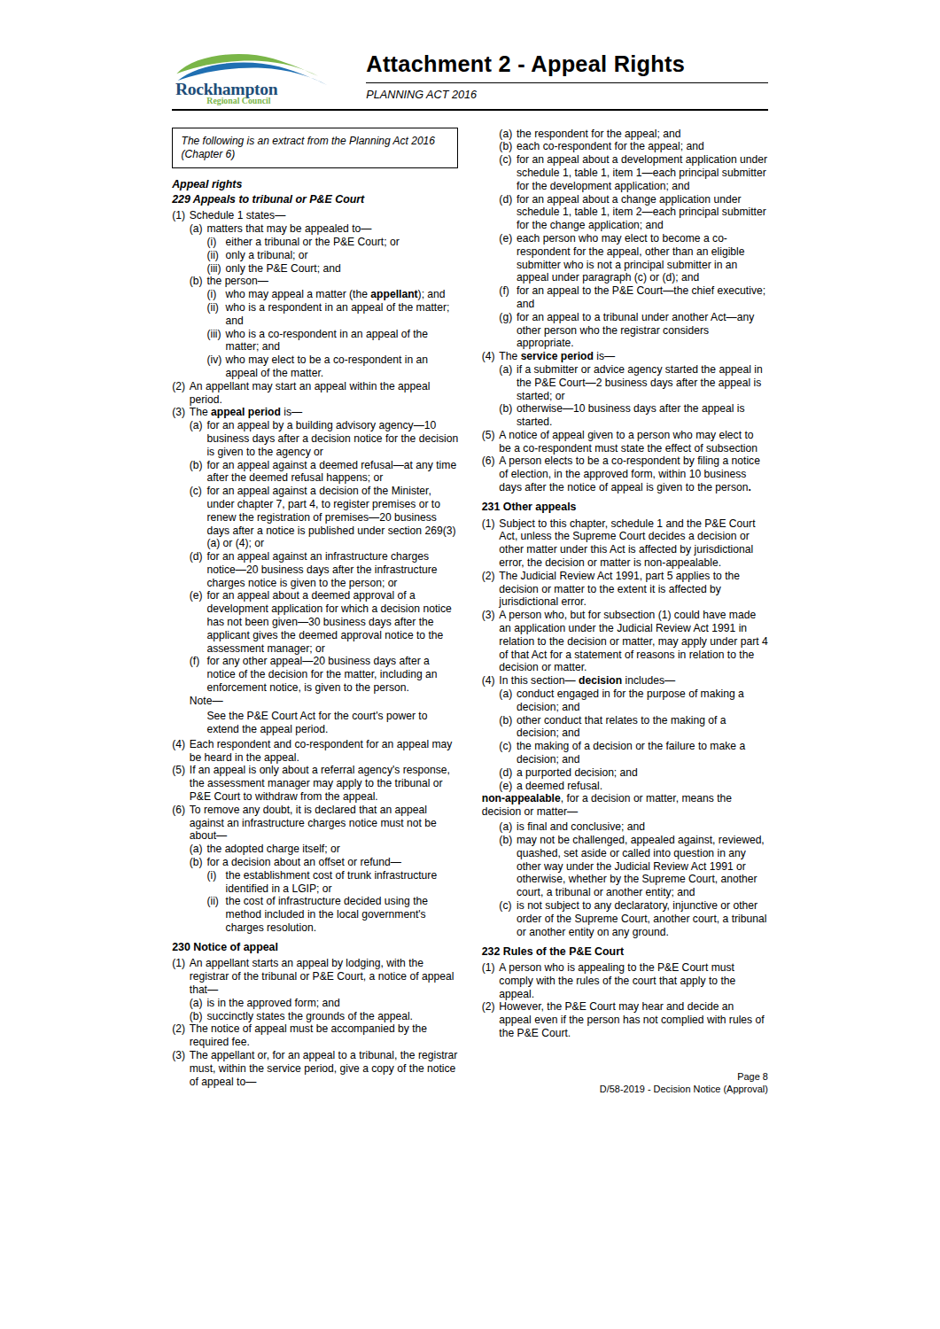Rockhampton Regional Council
Attachment 2 - Appeal Rights
PLANNING ACT 2016
The following is an extract from the Planning Act 2016 (Chapter 6)
Appeal rights
229 Appeals to tribunal or P&E Court
(1) Schedule 1 states—
(a) matters that may be appealed to—
(i) either a tribunal or the P&E Court; or
(ii) only a tribunal; or
(iii) only the P&E Court; and
(b) the person—
(i) who may appeal a matter (the appellant); and
(ii) who is a respondent in an appeal of the matter; and
(iii) who is a co-respondent in an appeal of the matter; and
(iv) who may elect to be a co-respondent in an appeal of the matter.
(2) An appellant may start an appeal within the appeal period.
(3) The appeal period is—
(a) for an appeal by a building advisory agency—10 business days after a decision notice for the decision is given to the agency or
(b) for an appeal against a deemed refusal—at any time after the deemed refusal happens; or
(c) for an appeal against a decision of the Minister, under chapter 7, part 4, to register premises or to renew the registration of premises—20 business days after a notice is published under section 269(3)(a) or (4); or
(d) for an appeal against an infrastructure charges notice—20 business days after the infrastructure charges notice is given to the person; or
(e) for an appeal about a deemed approval of a development application for which a decision notice has not been given—30 business days after the applicant gives the deemed approval notice to the assessment manager; or
(f) for any other appeal—20 business days after a notice of the decision for the matter, including an enforcement notice, is given to the person.
Note—
See the P&E Court Act for the court's power to extend the appeal period.
(4) Each respondent and co-respondent for an appeal may be heard in the appeal.
(5) If an appeal is only about a referral agency's response, the assessment manager may apply to the tribunal or P&E Court to withdraw from the appeal.
(6) To remove any doubt, it is declared that an appeal against an infrastructure charges notice must not be about—
(a) the adopted charge itself; or
(b) for a decision about an offset or refund—
(i) the establishment cost of trunk infrastructure identified in a LGIP; or
(ii) the cost of infrastructure decided using the method included in the local government's charges resolution.
230 Notice of appeal
(1) An appellant starts an appeal by lodging, with the registrar of the tribunal or P&E Court, a notice of appeal that—
(a) is in the approved form; and
(b) succinctly states the grounds of the appeal.
(2) The notice of appeal must be accompanied by the required fee.
(3) The appellant or, for an appeal to a tribunal, the registrar must, within the service period, give a copy of the notice of appeal to—
(a) the respondent for the appeal; and
(b) each co-respondent for the appeal; and
(c) for an appeal about a development application under schedule 1, table 1, item 1—each principal submitter for the development application; and
(d) for an appeal about a change application under schedule 1, table 1, item 2—each principal submitter for the change application; and
(e) each person who may elect to become a co-respondent for the appeal, other than an eligible submitter who is not a principal submitter in an appeal under paragraph (c) or (d); and
(f) for an appeal to the P&E Court—the chief executive; and
(g) for an appeal to a tribunal under another Act—any other person who the registrar considers appropriate.
(4) The service period is—
(a) if a submitter or advice agency started the appeal in the P&E Court—2 business days after the appeal is started; or
(b) otherwise—10 business days after the appeal is started.
(5) A notice of appeal given to a person who may elect to be a co-respondent must state the effect of subsection
(6) A person elects to be a co-respondent by filing a notice of election, in the approved form, within 10 business days after the notice of appeal is given to the person.
231 Other appeals
(1) Subject to this chapter, schedule 1 and the P&E Court Act, unless the Supreme Court decides a decision or other matter under this Act is affected by jurisdictional error, the decision or matter is non-appealable.
(2) The Judicial Review Act 1991, part 5 applies to the decision or matter to the extent it is affected by jurisdictional error.
(3) A person who, but for subsection (1) could have made an application under the Judicial Review Act 1991 in relation to the decision or matter, may apply under part 4 of that Act for a statement of reasons in relation to the decision or matter.
(4) In this section— decision includes—
(a) conduct engaged in for the purpose of making a decision; and
(b) other conduct that relates to the making of a decision; and
(c) the making of a decision or the failure to make a decision; and
(d) a purported decision; and
(e) a deemed refusal.
non-appealable, for a decision or matter, means the decision or matter—
(a) is final and conclusive; and
(b) may not be challenged, appealed against, reviewed, quashed, set aside or called into question in any other way under the Judicial Review Act 1991 or otherwise, whether by the Supreme Court, another court, a tribunal or another entity; and
(c) is not subject to any declaratory, injunctive or other order of the Supreme Court, another court, a tribunal or another entity on any ground.
232 Rules of the P&E Court
(1) A person who is appealing to the P&E Court must comply with the rules of the court that apply to the appeal.
(2) However, the P&E Court may hear and decide an appeal even if the person has not complied with rules of the P&E Court.
Page 8
D/58-2019 - Decision Notice (Approval)